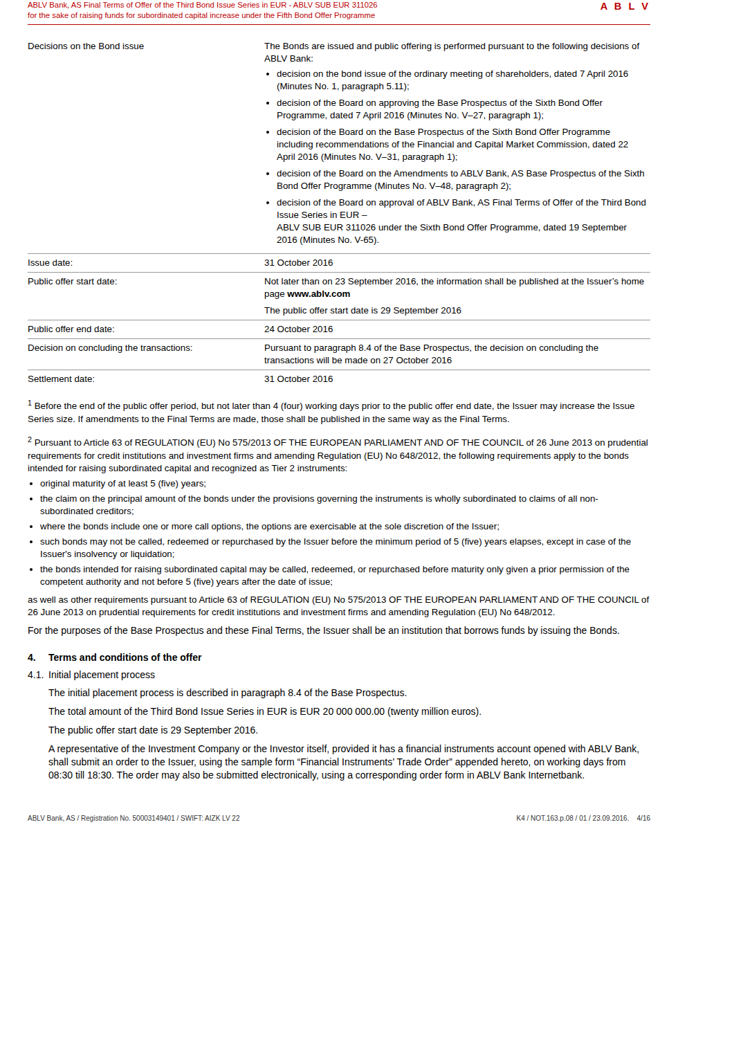ABLV Bank, AS Final Terms of Offer of the Third Bond Issue Series in EUR - ABLV SUB EUR 311026
for the sake of raising funds for subordinated capital increase under the Fifth Bond Offer Programme
A B L V
| Decisions on the Bond issue | The Bonds are issued and public offering is performed pursuant to the following decisions of ABLV Bank: decision on the bond issue of the ordinary meeting of shareholders, dated 7 April 2016 (Minutes No. 1, paragraph 5.11); decision of the Board on approving the Base Prospectus of the Sixth Bond Offer Programme, dated 7 April 2016 (Minutes No. V–27, paragraph 1); decision of the Board on the Base Prospectus of the Sixth Bond Offer Programme including recommendations of the Financial and Capital Market Commission, dated 22 April 2016 (Minutes No. V–31, paragraph 1); decision of the Board on the Amendments to ABLV Bank, AS Base Prospectus of the Sixth Bond Offer Programme (Minutes No. V–48, paragraph 2); decision of the Board on approval of ABLV Bank, AS Final Terms of Offer of the Third Bond Issue Series in EUR – ABLV SUB EUR 311026 under the Sixth Bond Offer Programme, dated 19 September 2016 (Minutes No. V-65). |
| Issue date: | 31 October 2016 |
| Public offer start date: | Not later than on 23 September 2016, the information shall be published at the Issuer’s home page www.ablv.com The public offer start date is 29 September 2016 |
| Public offer end date: | 24 October 2016 |
| Decision on concluding the transactions: | Pursuant to paragraph 8.4 of the Base Prospectus, the decision on concluding the transactions will be made on 27 October 2016 |
| Settlement date: | 31 October 2016 |
1 Before the end of the public offer period, but not later than 4 (four) working days prior to the public offer end date, the Issuer may increase the Issue Series size. If amendments to the Final Terms are made, those shall be published in the same way as the Final Terms.
2 Pursuant to Article 63 of REGULATION (EU) No 575/2013 OF THE EUROPEAN PARLIAMENT AND OF THE COUNCIL of 26 June 2013 on prudential requirements for credit institutions and investment firms and amending Regulation (EU) No 648/2012, the following requirements apply to the bonds intended for raising subordinated capital and recognized as Tier 2 instruments:
original maturity of at least 5 (five) years;
the claim on the principal amount of the bonds under the provisions governing the instruments is wholly subordinated to claims of all non-subordinated creditors;
where the bonds include one or more call options, the options are exercisable at the sole discretion of the Issuer;
such bonds may not be called, redeemed or repurchased by the Issuer before the minimum period of 5 (five) years elapses, except in case of the Issuer's insolvency or liquidation;
the bonds intended for raising subordinated capital may be called, redeemed, or repurchased before maturity only given a prior permission of the competent authority and not before 5 (five) years after the date of issue;
as well as other requirements pursuant to Article 63 of REGULATION (EU) No 575/2013 OF THE EUROPEAN PARLIAMENT AND OF THE COUNCIL of 26 June 2013 on prudential requirements for credit institutions and investment firms and amending Regulation (EU) No 648/2012.
For the purposes of the Base Prospectus and these Final Terms, the Issuer shall be an institution that borrows funds by issuing the Bonds.
4. Terms and conditions of the offer
4.1. Initial placement process
The initial placement process is described in paragraph 8.4 of the Base Prospectus.
The total amount of the Third Bond Issue Series in EUR is EUR 20 000 000.00 (twenty million euros).
The public offer start date is 29 September 2016.
A representative of the Investment Company or the Investor itself, provided it has a financial instruments account opened with ABLV Bank, shall submit an order to the Issuer, using the sample form “Financial Instruments’ Trade Order” appended hereto, on working days from 08:30 till 18:30. The order may also be submitted electronically, using a corresponding order form in ABLV Bank Internetbank.
ABLV Bank, AS / Registration No. 50003149401 / SWIFT: AIZK LV 22
K4 / NOT.163.p.08 / 01 / 23.09.2016. 4/16